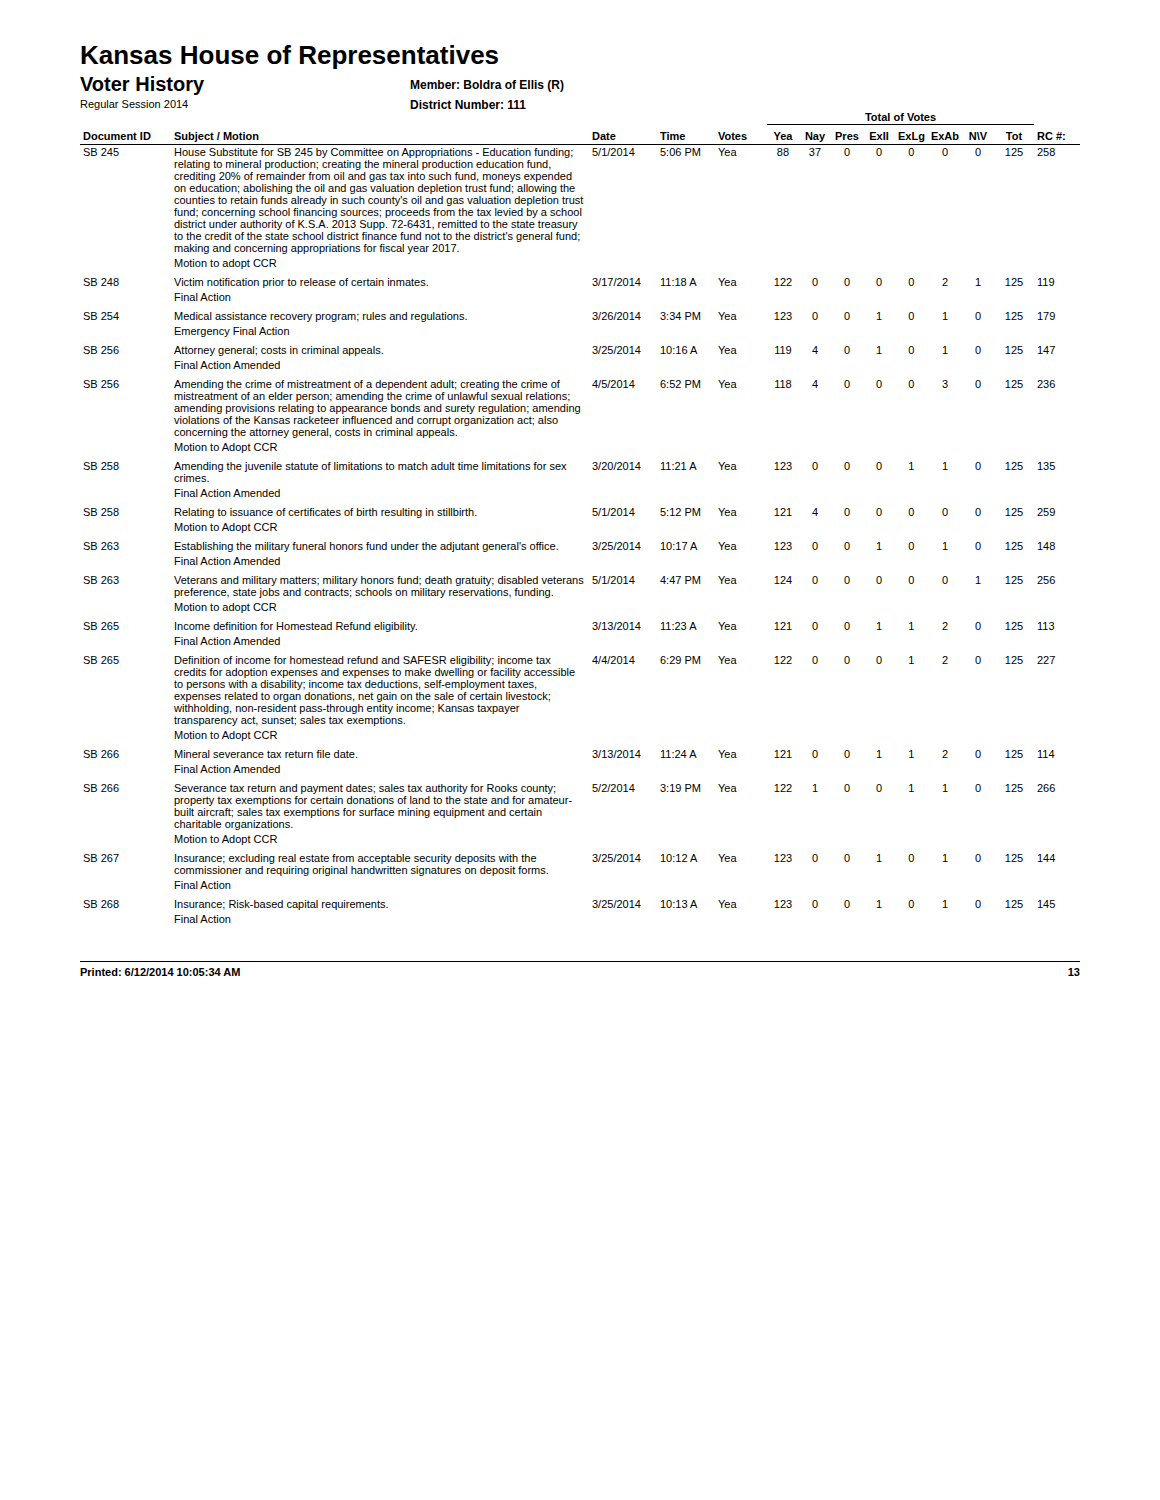Kansas House of Representatives
Voter History
Regular Session 2014
Member: Boldra of Ellis (R)
District Number: 111
| | Total of Votes | |
| --- | --- | --- |
| Document ID | Subject / Motion | Date | Time | Votes | Yea | Nay | Pres | ExII | ExLg | ExAb | N\V | Tot | RC #: |
| SB 245 | House Substitute for SB 245 by Committee on Appropriations - Education funding; relating to mineral production; creating the mineral production education fund, crediting 20% of remainder from oil and gas tax into such fund, moneys expended on education; abolishing the oil and gas valuation depletion trust fund; allowing the counties to retain funds already in such county's oil and gas valuation depletion trust fund; concerning school financing sources; proceeds from the tax levied by a school district under authority of K.S.A. 2013 Supp. 72-6431, remitted to the state treasury to the credit of the state school district finance fund not to the district's general fund; making and concerning appropriations for fiscal year 2017. Motion to adopt CCR | 5/1/2014 | 5:06 PM | Yea | 88 | 37 | 0 | 0 | 0 | 0 | 0 | 125 | 258 |
| SB 248 | Victim notification prior to release of certain inmates. Final Action | 3/17/2014 | 11:18 A | Yea | 122 | 0 | 0 | 0 | 0 | 2 | 1 | 125 | 119 |
| SB 254 | Medical assistance recovery program; rules and regulations. Emergency Final Action | 3/26/2014 | 3:34 PM | Yea | 123 | 0 | 0 | 1 | 0 | 1 | 0 | 125 | 179 |
| SB 256 | Attorney general; costs in criminal appeals. Final Action Amended | 3/25/2014 | 10:16 A | Yea | 119 | 4 | 0 | 1 | 0 | 1 | 0 | 125 | 147 |
| SB 256 | Amending the crime of mistreatment of a dependent adult; creating the crime of mistreatment of an elder person; amending the crime of unlawful sexual relations; amending provisions relating to appearance bonds and surety regulation; amending violations of the Kansas racketeer influenced and corrupt organization act; also concerning the attorney general, costs in criminal appeals. Motion to Adopt CCR | 4/5/2014 | 6:52 PM | Yea | 118 | 4 | 0 | 0 | 0 | 3 | 0 | 125 | 236 |
| SB 258 | Amending the juvenile statute of limitations to match adult time limitations for sex crimes. Final Action Amended | 3/20/2014 | 11:21 A | Yea | 123 | 0 | 0 | 0 | 1 | 1 | 0 | 125 | 135 |
| SB 258 | Relating to issuance of certificates of birth resulting in stillbirth. Motion to Adopt CCR | 5/1/2014 | 5:12 PM | Yea | 121 | 4 | 0 | 0 | 0 | 0 | 0 | 125 | 259 |
| SB 263 | Establishing the military funeral honors fund under the adjutant general's office. Final Action Amended | 3/25/2014 | 10:17 A | Yea | 123 | 0 | 0 | 1 | 0 | 1 | 0 | 125 | 148 |
| SB 263 | Veterans and military matters; military honors fund; death gratuity; disabled veterans preference, state jobs and contracts; schools on military reservations, funding. Motion to adopt CCR | 5/1/2014 | 4:47 PM | Yea | 124 | 0 | 0 | 0 | 0 | 0 | 1 | 125 | 256 |
| SB 265 | Income definition for Homestead Refund eligibility. Final Action Amended | 3/13/2014 | 11:23 A | Yea | 121 | 0 | 0 | 1 | 1 | 2 | 0 | 125 | 113 |
| SB 265 | Definition of income for homestead refund and SAFESR eligibility; income tax credits for adoption expenses and expenses to make dwelling or facility accessible to persons with a disability; income tax deductions, self-employment taxes, expenses related to organ donations, net gain on the sale of certain livestock; withholding, non-resident pass-through entity income; Kansas taxpayer transparency act, sunset; sales tax exemptions. Motion to Adopt CCR | 4/4/2014 | 6:29 PM | Yea | 122 | 0 | 0 | 0 | 1 | 2 | 0 | 125 | 227 |
| SB 266 | Mineral severance tax return file date. Final Action Amended | 3/13/2014 | 11:24 A | Yea | 121 | 0 | 0 | 1 | 1 | 2 | 0 | 125 | 114 |
| SB 266 | Severance tax return and payment dates; sales tax authority for Rooks county; property tax exemptions for certain donations of land to the state and for amateur-built aircraft; sales tax exemptions for surface mining equipment and certain charitable organizations. Motion to Adopt CCR | 5/2/2014 | 3:19 PM | Yea | 122 | 1 | 0 | 0 | 1 | 1 | 0 | 125 | 266 |
| SB 267 | Insurance; excluding real estate from acceptable security deposits with the commissioner and requiring original handwritten signatures on deposit forms. Final Action | 3/25/2014 | 10:12 A | Yea | 123 | 0 | 0 | 1 | 0 | 1 | 0 | 125 | 144 |
| SB 268 | Insurance; Risk-based capital requirements. Final Action | 3/25/2014 | 10:13 A | Yea | 123 | 0 | 0 | 1 | 0 | 1 | 0 | 125 | 145 |
Printed: 6/12/2014 10:05:34 AM 13